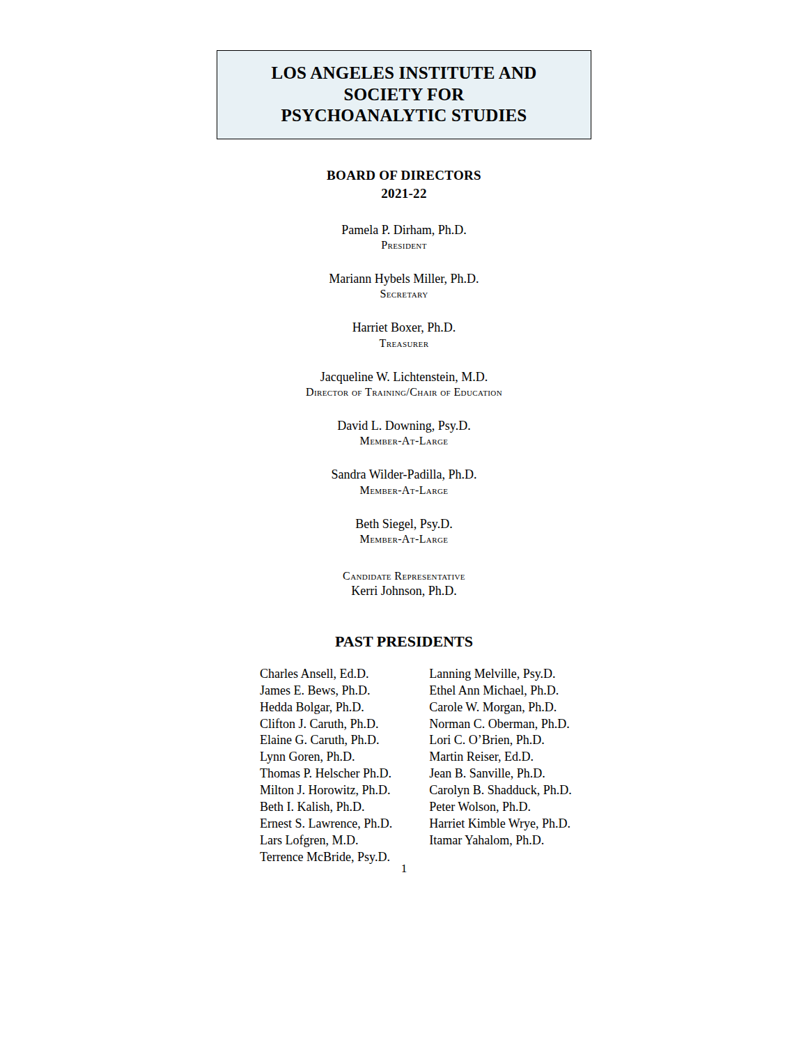LOS ANGELES INSTITUTE AND SOCIETY FOR
PSYCHOANALYTIC STUDIES
BOARD OF DIRECTORS2021-22
Pamela P. Dirham, Ph.D. President
Mariann Hybels Miller, Ph.D. Secretary
Harriet Boxer, Ph.D. Treasurer
Jacqueline W. Lichtenstein, M.D. Director of Training/Chair of Education
David L. Downing, Psy.D. Member-At-Large
Sandra Wilder-Padilla, Ph.D. Member-At-Large
Beth Siegel, Psy.D. Member-At-Large
Candidate Representative Kerri Johnson, Ph.D.
PAST PRESIDENTS
Charles Ansell, Ed.D.
James E. Bews, Ph.D.
Hedda Bolgar, Ph.D.
Clifton J. Caruth, Ph.D.
Elaine G. Caruth, Ph.D.
Lynn Goren, Ph.D.
Thomas P. Helscher Ph.D.
Milton J. Horowitz, Ph.D.
Beth I. Kalish, Ph.D.
Ernest S. Lawrence, Ph.D.
Lars Lofgren, M.D.
Terrence McBride, Psy.D.
Lanning Melville, Psy.D.
Ethel Ann Michael, Ph.D.
Carole W. Morgan, Ph.D.
Norman C. Oberman, Ph.D.
Lori C. O’Brien, Ph.D.
Martin Reiser, Ed.D.
Jean B. Sanville, Ph.D.
Carolyn B. Shadduck, Ph.D.
Peter Wolson, Ph.D.
Harriet Kimble Wrye, Ph.D.
Itamar Yahalom, Ph.D.
1